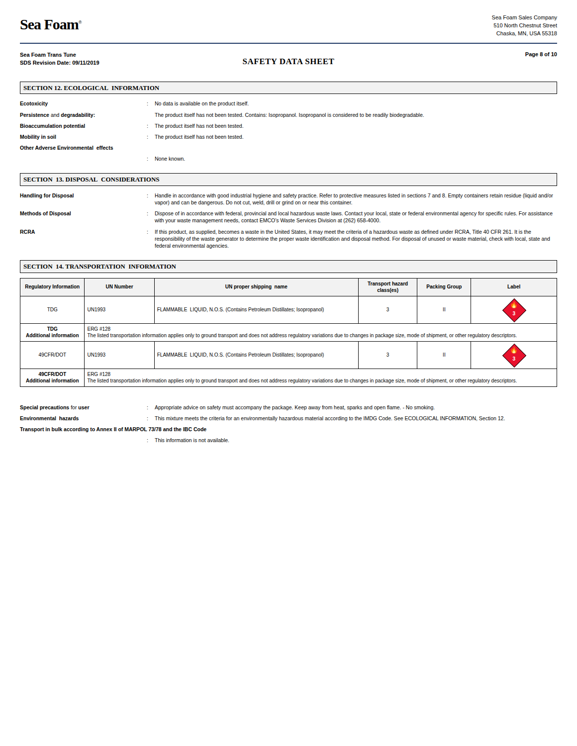Sea Foam®
Sea Foam Sales Company
510 North Chestnut Street
Chaska, MN, USA 55318
Page 8 of 10
Sea Foam Trans Tune
SDS Revision Date: 09/11/2019
SAFETY DATA SHEET
SECTION 12. ECOLOGICAL INFORMATION
| Ecotoxicity | : | No data is available on the product itself. |
| Persistence and degradability: | | The product itself has not been tested. Contains: Isopropanol. Isopropanol is considered to be readily biodegradable. |
| Bioaccumulation potential | : | The product itself has not been tested. |
| Mobility in soil | : | The product itself has not been tested. |
| Other Adverse Environmental effects |
| | : | None known. |
SECTION 13. DISPOSAL CONSIDERATIONS
| Handling for Disposal | : | Handle in accordance with good industrial hygiene and safety practice. Refer to protective measures listed in sections 7 and 8. Empty containers retain residue (liquid and/or vapor) and can be dangerous. Do not cut, weld, drill or grind on or near this container. |
| Methods of Disposal | : | Dispose of in accordance with federal, provincial and local hazardous waste laws. Contact your local, state or federal environmental agency for specific rules. For assistance with your waste management needs, contact EMCO’s Waste Services Division at (262) 658-4000. |
| RCRA | : | If this product, as supplied, becomes a waste in the United States, it may meet the criteria of a hazardous waste as defined under RCRA, Title 40 CFR 261. It is the responsibility of the waste generator to determine the proper waste identification and disposal method. For disposal of unused or waste material, check with local, state and federal environmental agencies. |
SECTION 14. TRANSPORTATION INFORMATION
| Regulatory Information | UN Number | UN proper shipping name | Transport hazard class(es) | Packing Group | Label |
| --- | --- | --- | --- | --- | --- |
| TDG | UN1993 | FLAMMABLE LIQUID, N.O.S. (Contains Petroleum Distillates; Isopropanol) | 3 | II | 🔥 3 |
| TDG Additional information | ERG #128 The listed transportation information applies only to ground transport and does not address regulatory variations due to changes in package size, mode of shipment, or other regulatory descriptors. |
| 49CFR/DOT | UN1993 | FLAMMABLE LIQUID, N.O.S. (Contains Petroleum Distillates; Isopropanol) | 3 | II | 🔥 3 |
| 49CFR/DOT Additional information | ERG #128 The listed transportation information applies only to ground transport and does not address regulatory variations due to changes in package size, mode of shipment, or other regulatory descriptors. |
| Special precautions for user | : | Appropriate advice on safety must accompany the package. Keep away from heat, sparks and open flame. - No smoking. |
| Environmental hazards | : | This mixture meets the criteria for an environmentally hazardous material according to the IMDG Code. See ECOLOGICAL INFORMATION, Section 12. |
| Transport in bulk according to Annex II of MARPOL 73/78 and the IBC Code |
| | : | This information is not available. |